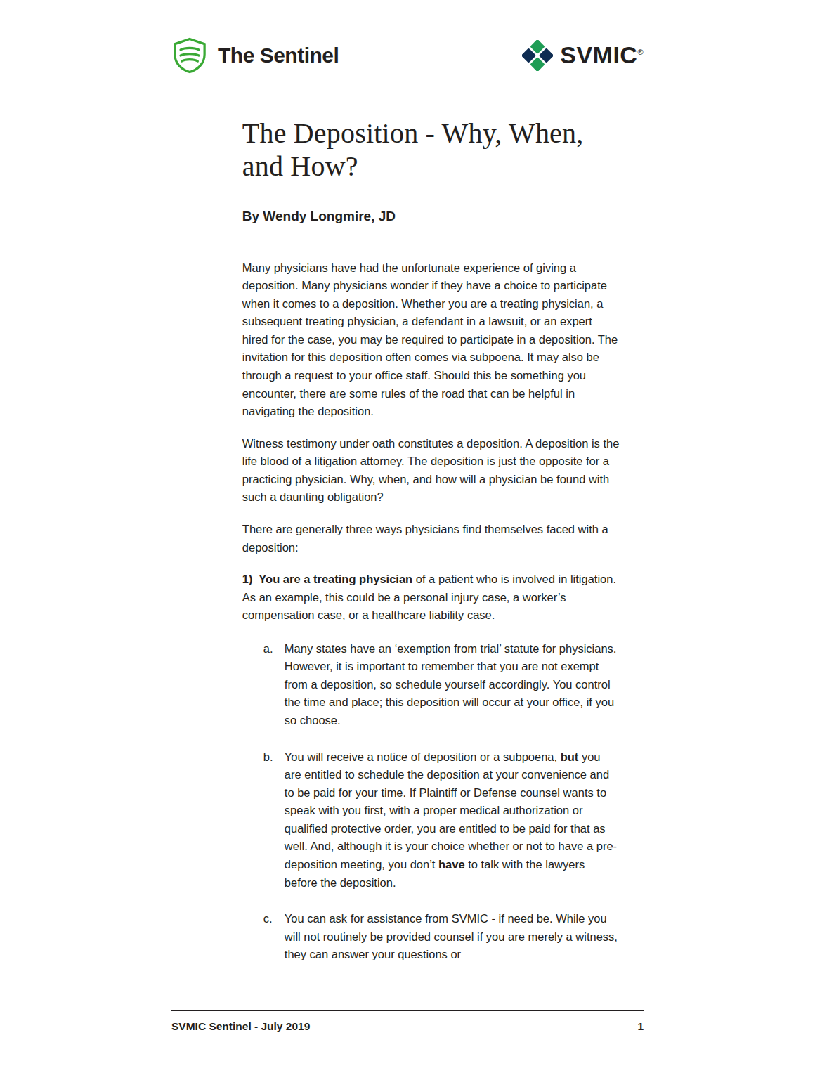The Sentinel
SVMIC®
The Deposition - Why, When, and How?
By Wendy Longmire, JD
Many physicians have had the unfortunate experience of giving a deposition. Many physicians wonder if they have a choice to participate when it comes to a deposition. Whether you are a treating physician, a subsequent treating physician, a defendant in a lawsuit, or an expert hired for the case, you may be required to participate in a deposition. The invitation for this deposition often comes via subpoena. It may also be through a request to your office staff. Should this be something you encounter, there are some rules of the road that can be helpful in navigating the deposition.
Witness testimony under oath constitutes a deposition. A deposition is the life blood of a litigation attorney. The deposition is just the opposite for a practicing physician. Why, when, and how will a physician be found with such a daunting obligation?
There are generally three ways physicians find themselves faced with a deposition:
1) You are a treating physician of a patient who is involved in litigation. As an example, this could be a personal injury case, a worker’s compensation case, or a healthcare liability case.
Many states have an ‘exemption from trial’ statute for physicians. However, it is important to remember that you are not exempt from a deposition, so schedule yourself accordingly. You control the time and place; this deposition will occur at your office, if you so choose.
You will receive a notice of deposition or a subpoena, but you are entitled to schedule the deposition at your convenience and to be paid for your time. If Plaintiff or Defense counsel wants to speak with you first, with a proper medical authorization or qualified protective order, you are entitled to be paid for that as well. And, although it is your choice whether or not to have a pre-deposition meeting, you don’t have to talk with the lawyers before the deposition.
You can ask for assistance from SVMIC - if need be. While you will not routinely be provided counsel if you are merely a witness, they can answer your questions or
SVMIC Sentinel - July 2019 1